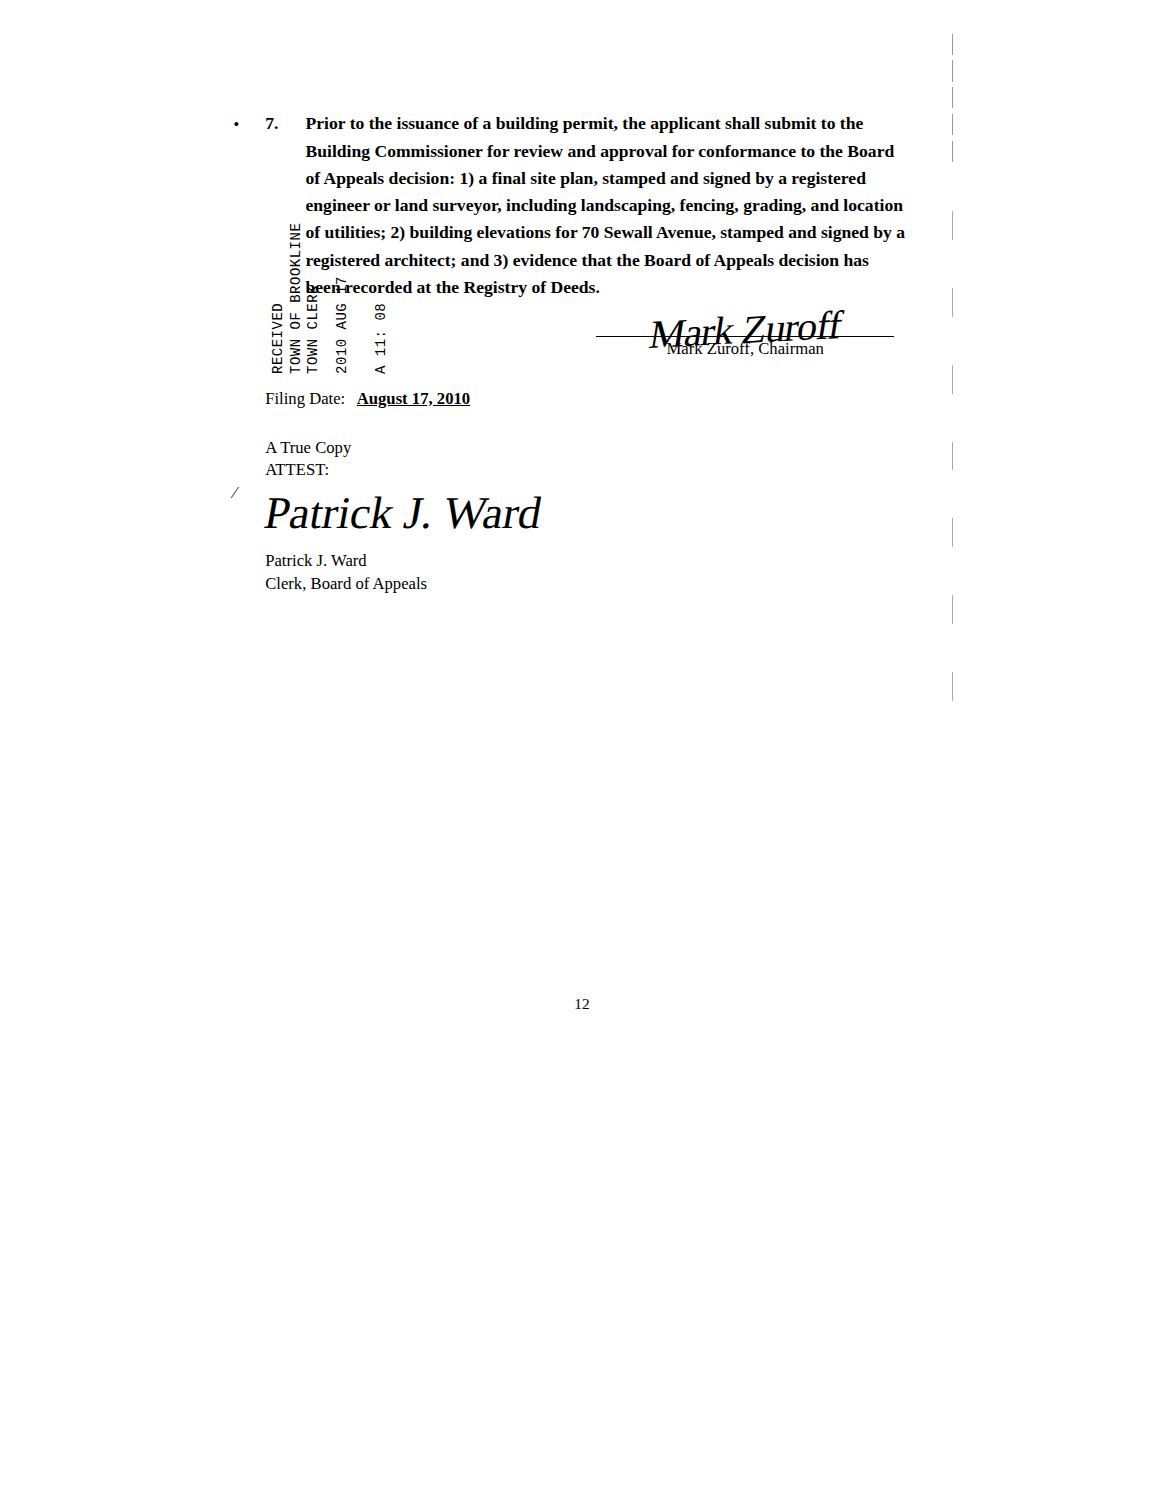•
⁄
7.
Prior to the issuance of a building permit, the applicant shall submit to the Building Commissioner for review and approval for conformance to the Board of Appeals decision: 1) a final site plan, stamped and signed by a registered engineer or land surveyor, including landscaping, fencing, grading, and location of utilities; 2) building elevations for 70 Sewall Avenue, stamped and signed by a registered architect; and 3) evidence that the Board of Appeals decision has been recorded at the Registry of Deeds.
RECEIVED TOWN OF BROOKLINE TOWN CLERK
2010 AUG 17
A 11: 08
Filing Date: August 17, 2010
Mark Zuroff
Mark Zuroff, Chairman
A True Copy
ATTEST:
Patrick J. Ward
Patrick J. Ward
Clerk, Board of Appeals
12